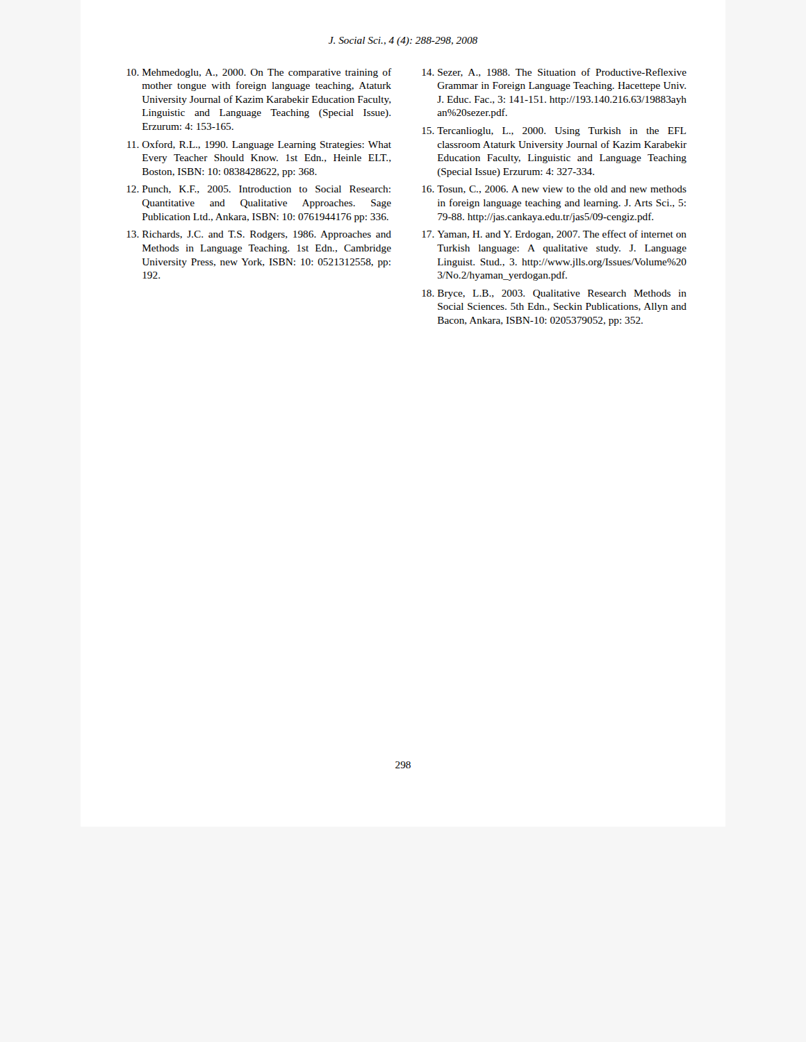J. Social Sci., 4 (4): 288-298, 2008
Mehmedoglu, A., 2000. On The comparative training of mother tongue with foreign language teaching, Ataturk University Journal of Kazim Karabekir Education Faculty, Linguistic and Language Teaching (Special Issue). Erzurum: 4: 153-165.
Oxford, R.L., 1990. Language Learning Strategies: What Every Teacher Should Know. 1st Edn., Heinle ELT., Boston, ISBN: 10: 0838428622, pp: 368.
Punch, K.F., 2005. Introduction to Social Research: Quantitative and Qualitative Approaches. Sage Publication Ltd., Ankara, ISBN: 10: 0761944176 pp: 336.
Richards, J.C. and T.S. Rodgers, 1986. Approaches and Methods in Language Teaching. 1st Edn., Cambridge University Press, new York, ISBN: 10: 0521312558, pp: 192.
Sezer, A., 1988. The Situation of Productive-Reflexive Grammar in Foreign Language Teaching. Hacettepe Univ. J. Educ. Fac., 3: 141-151. http://193.140.216.63/19883ayhan%20sezer.pdf.
Tercanlioglu, L., 2000. Using Turkish in the EFL classroom Ataturk University Journal of Kazim Karabekir Education Faculty, Linguistic and Language Teaching (Special Issue) Erzurum: 4: 327-334.
Tosun, C., 2006. A new view to the old and new methods in foreign language teaching and learning. J. Arts Sci., 5: 79-88. http://jas.cankaya.edu.tr/jas5/09-cengiz.pdf.
Yaman, H. and Y. Erdogan, 2007. The effect of internet on Turkish language: A qualitative study. J. Language Linguist. Stud., 3. http://www.jlls.org/Issues/Volume%203/No.2/hyaman_yerdogan.pdf.
Bryce, L.B., 2003. Qualitative Research Methods in Social Sciences. 5th Edn., Seckin Publications, Allyn and Bacon, Ankara, ISBN-10: 0205379052, pp: 352.
298